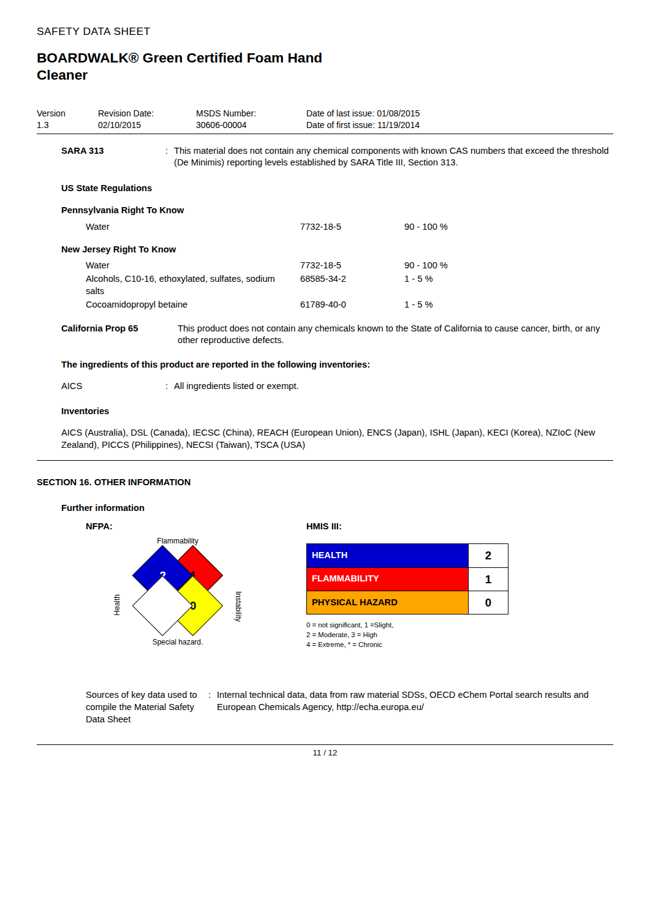SAFETY DATA SHEET
BOARDWALK® Green Certified Foam Hand
Cleaner
| Version 1.3 | Revision Date: 02/10/2015 | MSDS Number: 30606-00004 | Date of last issue: 01/08/2015 Date of first issue: 11/19/2014 |
SARA 313
:
This material does not contain any chemical components with known CAS numbers that exceed the threshold (De Minimis) reporting levels established by SARA Title III, Section 313.
US State Regulations
Pennsylvania Right To Know
| Water | 7732-18-5 | 90 - 100 % |
New Jersey Right To Know
| Water | 7732-18-5 | 90 - 100 % |
| Alcohols, C10-16, ethoxylated, sulfates, sodium salts | 68585-34-2 | 1 - 5 % |
| Cocoamidopropyl betaine | 61789-40-0 | 1 - 5 % |
California Prop 65
This product does not contain any chemicals known to the State of California to cause cancer, birth, or any other reproductive defects.
The ingredients of this product are reported in the following inventories:
AICS
:
All ingredients listed or exempt.
Inventories
AICS (Australia), DSL (Canada), IECSC (China), REACH (European Union), ENCS (Japan), ISHL (Japan), KECI (Korea), NZIoC (New Zealand), PICCS (Philippines), NECSI (Taiwan), TSCA (USA)
SECTION 16. OTHER INFORMATION
Further information
NFPA:
Flammability
1
2
0
Health
Instability
Special hazard.
HMIS III:
| HEALTH | 2 |
| FLAMMABILITY | 1 |
| PHYSICAL HAZARD | 0 |
0 = not significant, 1 =Slight,
2 = Moderate, 3 = High
4 = Extreme, * = Chronic
Sources of key data used to compile the Material Safety Data Sheet
:
Internal technical data, data from raw material SDSs, OECD eChem Portal search results and European Chemicals Agency, http://echa.europa.eu/
11 / 12